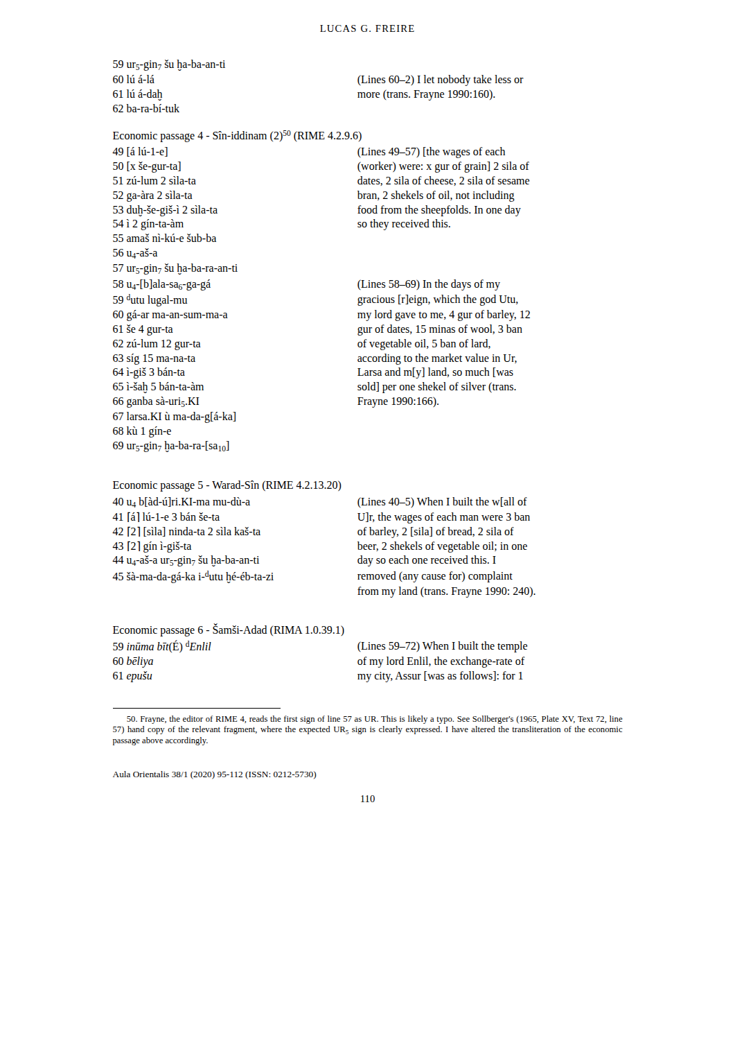LUCAS G. FREIRE
| 59 ur 5 -gin 7 šu ḫa-ba-an-ti | |
| 60 lú á-lá | (Lines 60–2) I let nobody take less or |
| 61 lú á-daḫ | more (trans. Frayne 1990:160). |
| 62 ba-ra-bí-tuk | |
Economic passage 4 - Sîn-iddinam (2)50 (RIME 4.2.9.6)
| 49 [á lú-1-e] | (Lines 49–57) [the wages of each |
| 50 [x še-gur-ta] | (worker) were: x gur of grain] 2 sila of |
| 51 zú-lum 2 sìla-ta | dates, 2 sila of cheese, 2 sila of sesame |
| 52 ga-àra 2 sìla-ta | bran, 2 shekels of oil, not including |
| 53 duḫ-še-giš-ì 2 sìla-ta | food from the sheepfolds. In one day |
| 54 ì 2 gín-ta-àm | so they received this. |
| 55 amaš nì-kú-e šub-ba | |
| 56 u 4 -aš-a | |
| 57 ur 5 -gin 7 šu ḫa-ba-ra-an-ti | |
| 58 u 4 -[b]ala-sa 6 -ga-gá | (Lines 58–69) In the days of my |
| 59 d utu lugal-mu | gracious [r]eign, which the god Utu, |
| 60 gá-ar ma-an-sum-ma-a | my lord gave to me, 4 gur of barley, 12 |
| 61 še 4 gur-ta | gur of dates, 15 minas of wool, 3 ban |
| 62 zú-lum 12 gur-ta | of vegetable oil, 5 ban of lard, |
| 63 síg 15 ma-na-ta | according to the market value in Ur, |
| 64 ì-giš 3 bán-ta | Larsa and m[y] land, so much [was |
| 65 ì-šaḫ 5 bán-ta-àm | sold] per one shekel of silver (trans. |
| 66 ganba sà-uri 5 . KI | Frayne 1990:166). |
| 67 larsa. KI ù ma-da-g[á-ka] | |
| 68 kù 1 gín-e | |
| 69 ur 5 -gin 7 ḫa-ba-ra-[sa 10 ] | |
Economic passage 5 - Warad-Sîn (RIME 4.2.13.20)
| 40 u 4 b[àd-ú]ri. KI -ma mu-dù-a | (Lines 40–5) When I built the w[all of |
| 41 ⌈á⌉ lú-1-e 3 bán še-ta | U]r, the wages of each man were 3 ban |
| 42 ⌈2⌉ [sìla] ninda-ta 2 sìla kaš-ta | of barley, 2 [sila] of bread, 2 sila of |
| 43 ⌈2⌉ gín ì-giš-ta | beer, 2 shekels of vegetable oil; in one |
| 44 u 4 -aš-a ur 5 -gin 7 šu ḫa-ba-an-ti | day so each one received this. I |
| 45 šà-ma-da-gá-ka i- d utu ḫé-éb-ta-zi | removed (any cause for) complaint |
| | from my land (trans. Frayne 1990: 240). |
Economic passage 6 - Šamši-Adad (RIMA 1.0.39.1)
| 59 inūma bīt (É) d Enlil | (Lines 59–72) When I built the temple |
| 60 bēliya | of my lord Enlil, the exchange-rate of |
| 61 epušu | my city, Assur [was as follows]: for 1 |
50. Frayne, the editor of RIME 4, reads the first sign of line 57 as UR. This is likely a typo. See Sollberger's (1965, Plate XV, Text 72, line 57) hand copy of the relevant fragment, where the expected UR5 sign is clearly expressed. I have altered the transliteration of the economic passage above accordingly.
Aula Orientalis 38/1 (2020) 95-112 (ISSN: 0212-5730)
110